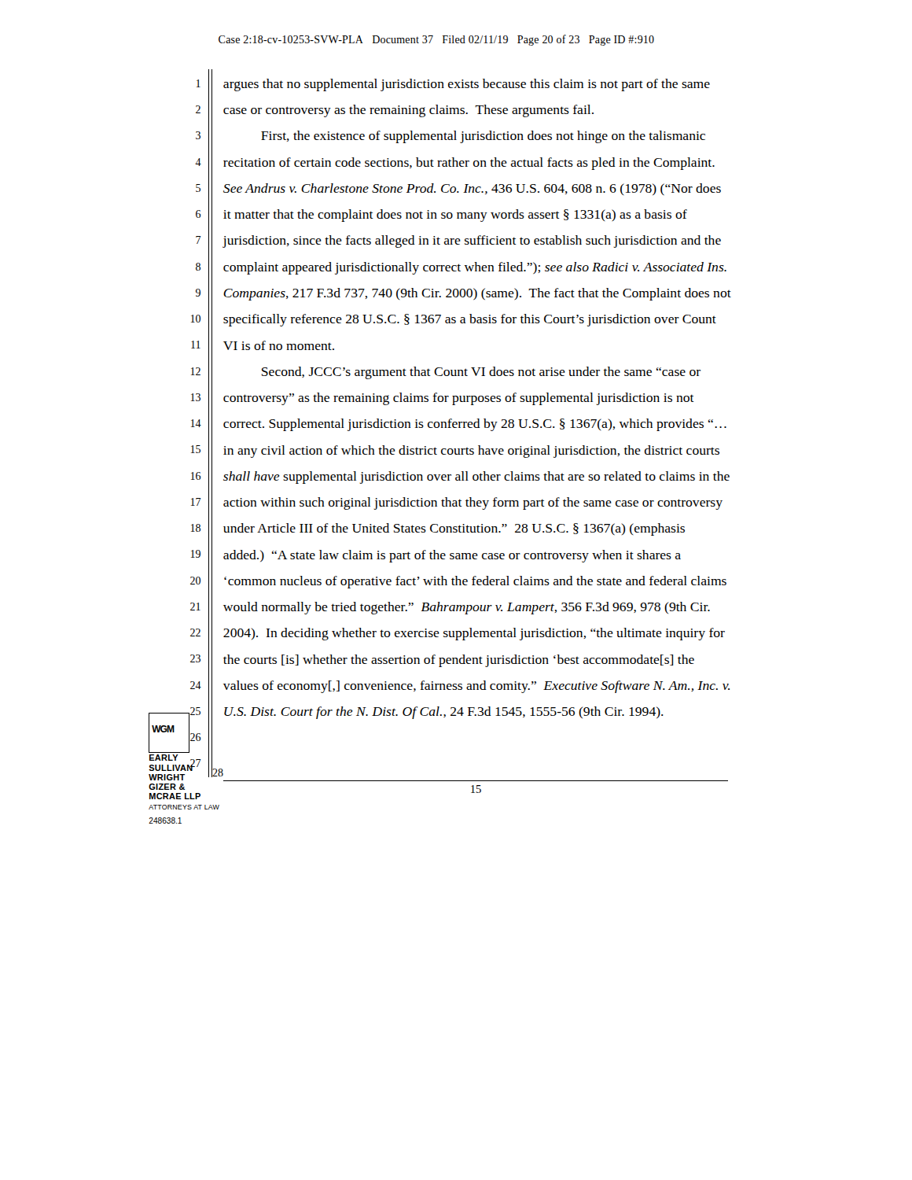Case 2:18-cv-10253-SVW-PLA Document 37 Filed 02/11/19 Page 20 of 23 Page ID #:910
1
2
3
4
5
6
7
8
9
10
11
12
13
14
15
16
17
18
19
20
21
22
23
24
25
26
27
argues that no supplemental jurisdiction exists because this claim is not part of the same case or controversy as the remaining claims. These arguments fail.
First, the existence of supplemental jurisdiction does not hinge on the talismanic recitation of certain code sections, but rather on the actual facts as pled in the Complaint. See Andrus v. Charlestone Stone Prod. Co. Inc., 436 U.S. 604, 608 n. 6 (1978) (“Nor does it matter that the complaint does not in so many words assert § 1331(a) as a basis of jurisdiction, since the facts alleged in it are sufficient to establish such jurisdiction and the complaint appeared jurisdictionally correct when filed.”); see also Radici v. Associated Ins. Companies, 217 F.3d 737, 740 (9th Cir. 2000) (same). The fact that the Complaint does not specifically reference 28 U.S.C. § 1367 as a basis for this Court’s jurisdiction over Count VI is of no moment.
Second, JCCC’s argument that Count VI does not arise under the same “case or controversy” as the remaining claims for purposes of supplemental jurisdiction is not correct. Supplemental jurisdiction is conferred by 28 U.S.C. § 1367(a), which provides “…in any civil action of which the district courts have original jurisdiction, the district courts shall have supplemental jurisdiction over all other claims that are so related to claims in the action within such original jurisdiction that they form part of the same case or controversy under Article III of the United States Constitution.” 28 U.S.C. § 1367(a) (emphasis added.) “A state law claim is part of the same case or controversy when it shares a ‘common nucleus of operative fact’ with the federal claims and the state and federal claims would normally be tried together.” Bahrampour v. Lampert, 356 F.3d 969, 978 (9th Cir. 2004). In deciding whether to exercise supplemental jurisdiction, “the ultimate inquiry for the courts [is] whether the assertion of pendent jurisdiction ‘best accommodate[s] the values of economy[,] convenience, fairness and comity.” Executive Software N. Am., Inc. v. U.S. Dist. Court for the N. Dist. Of Cal., 24 F.3d 1545, 1555-56 (9th Cir. 1994).
28
15
WGM
Early
Sullivan
Wright
Gizer &
McRae LLP
Attorneys at Law
248638.1